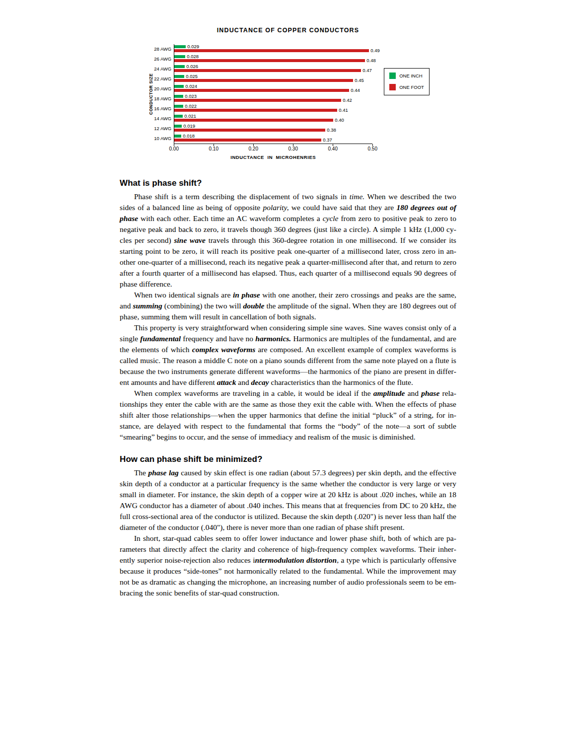INDUCTANCE OF COPPER CONDUCTORS
CONDUCTOR SIZE
28 AWG 26 AWG 24 AWG 22 AWG 20 AWG 18 AWG 16 AWG 14 AWG 12 AWG 10 AWG
scale: 0.50 -> 400px => 800px per unit
0.029
0.49
0.028
0.48
0.026
0.47
0.025
0.45
0.024
0.44
0.023
0.42
0.022
0.41
0.021
0.40
0.019
0.38
0.018
0.37
0.00 0.10 0.20 0.30 0.40 0.50
INDUCTANCE IN MICROHENRIES
ONE INCH
ONE FOOT
What is phase shift?
Phase shift is a term describing the displacement of two signals in time. When we described the two sides of a balanced line as being of opposite polarity, we could have said that they are 180 degrees out of phase with each other. Each time an AC waveform completes a cycle from zero to positive peak to zero to negative peak and back to zero, it travels though 360 degrees (just like a circle). A simple 1 kHz (1,000 cycles per second) sine wave travels through this 360-degree rotation in one millisecond. If we consider its starting point to be zero, it will reach its positive peak one-quarter of a millisecond later, cross zero in another one-quarter of a millisecond, reach its negative peak a quarter-millisecond after that, and return to zero after a fourth quarter of a millisecond has elapsed. Thus, each quarter of a millisecond equals 90 degrees of phase difference.
When two identical signals are in phase with one another, their zero crossings and peaks are the same, and summing (combining) the two will double the amplitude of the signal. When they are 180 degrees out of phase, summing them will result in cancellation of both signals.
This property is very straightforward when considering simple sine waves. Sine waves consist only of a single fundamental frequency and have no harmonics. Harmonics are multiples of the fundamental, and are the elements of which complex waveforms are composed. An excellent example of complex waveforms is called music. The reason a middle C note on a piano sounds different from the same note played on a flute is because the two instruments generate different waveforms—the harmonics of the piano are present in different amounts and have different attack and decay characteristics than the harmonics of the flute.
When complex waveforms are traveling in a cable, it would be ideal if the amplitude and phase relationships they enter the cable with are the same as those they exit the cable with. When the effects of phase shift alter those relationships—when the upper harmonics that define the initial “pluck” of a string, for instance, are delayed with respect to the fundamental that forms the “body” of the note—a sort of subtle “smearing” begins to occur, and the sense of immediacy and realism of the music is diminished.
How can phase shift be minimized?
The phase lag caused by skin effect is one radian (about 57.3 degrees) per skin depth, and the effective skin depth of a conductor at a particular frequency is the same whether the conductor is very large or very small in diameter. For instance, the skin depth of a copper wire at 20 kHz is about .020 inches, while an 18 AWG conductor has a diameter of about .040 inches. This means that at frequencies from DC to 20 kHz, the full cross-sectional area of the conductor is utilized. Because the skin depth (.020") is never less than half the diameter of the conductor (.040"), there is never more than one radian of phase shift present.
In short, star-quad cables seem to offer lower inductance and lower phase shift, both of which are parameters that directly affect the clarity and coherence of high-frequency complex waveforms. Their inherently superior noise-rejection also reduces intermodulation distortion, a type which is particularly offensive because it produces “side-tones” not harmonically related to the fundamental. While the improvement may not be as dramatic as changing the microphone, an increasing number of audio professionals seem to be embracing the sonic benefits of star-quad construction.